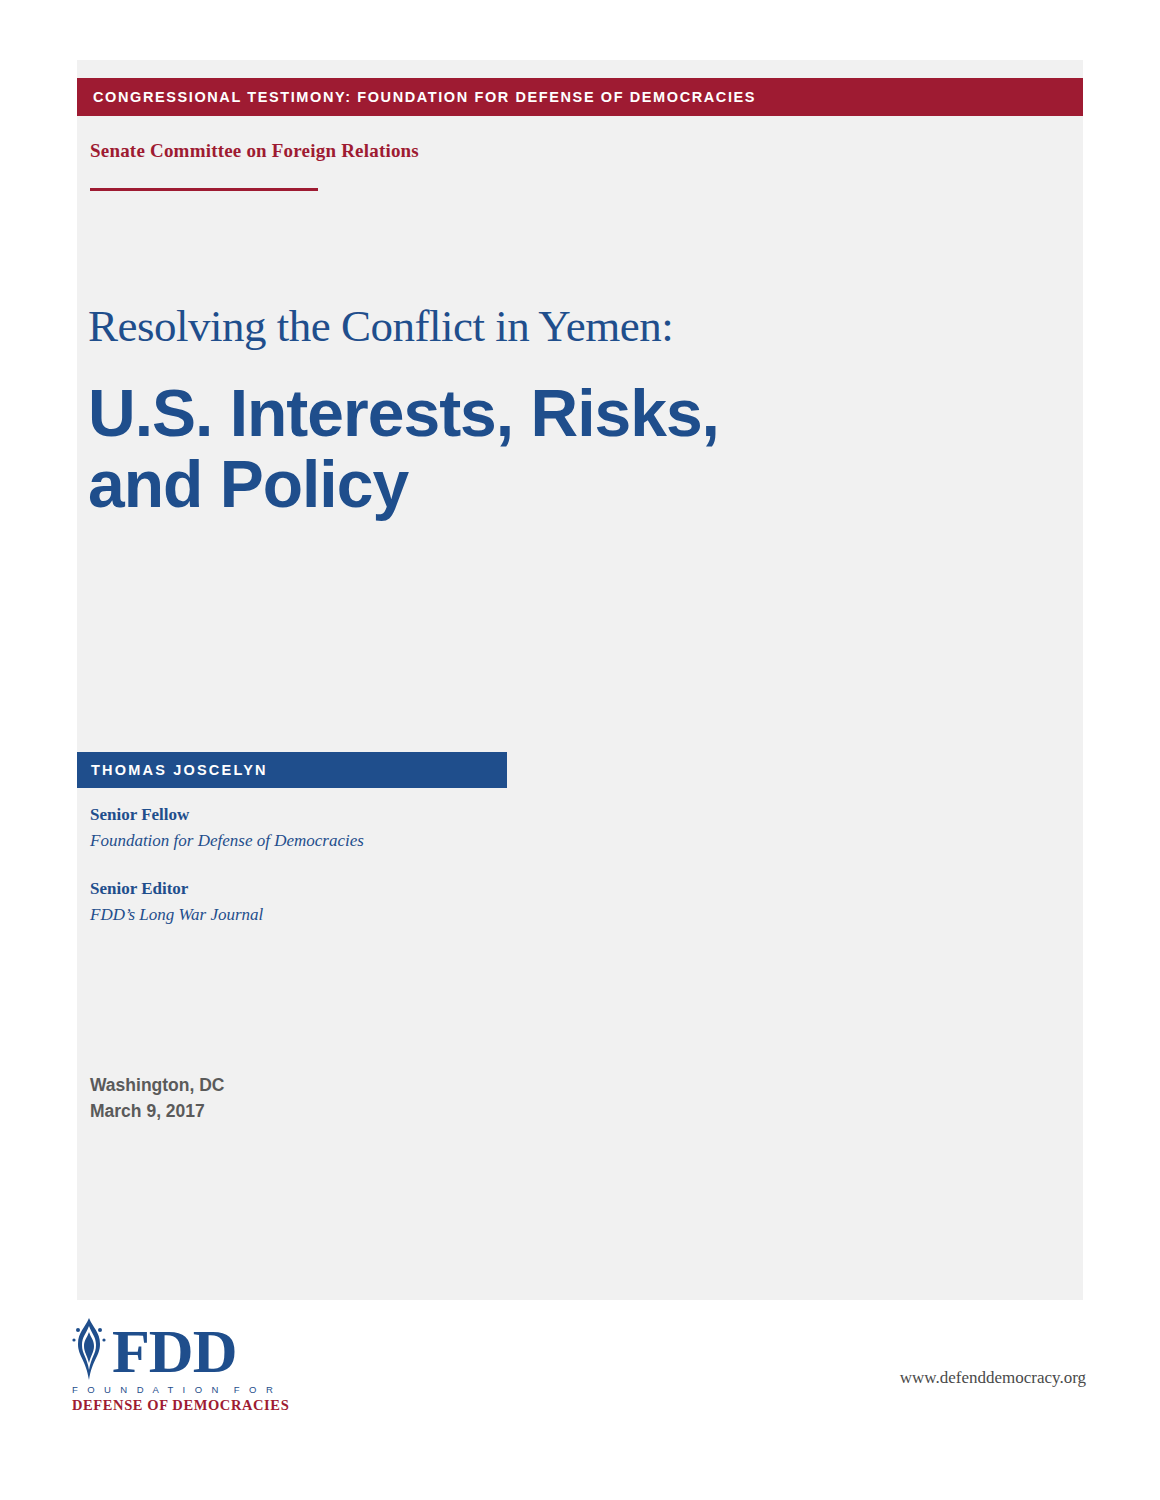Congressional Testimony: Foundation for Defense of Democracies
Senate Committee on Foreign Relations
Resolving the Conflict in Yemen:
U.S. Interests, Risks,
and Policy
Thomas Joscelyn
Senior Fellow Foundation for Defense of Democracies
Senior Editor FDD’s Long War Journal
Washington, DC
March 9, 2017
FDD
F O U N D A T I O N F O R
DEFENSE OF DEMOCRACIES
www.defenddemocracy.org